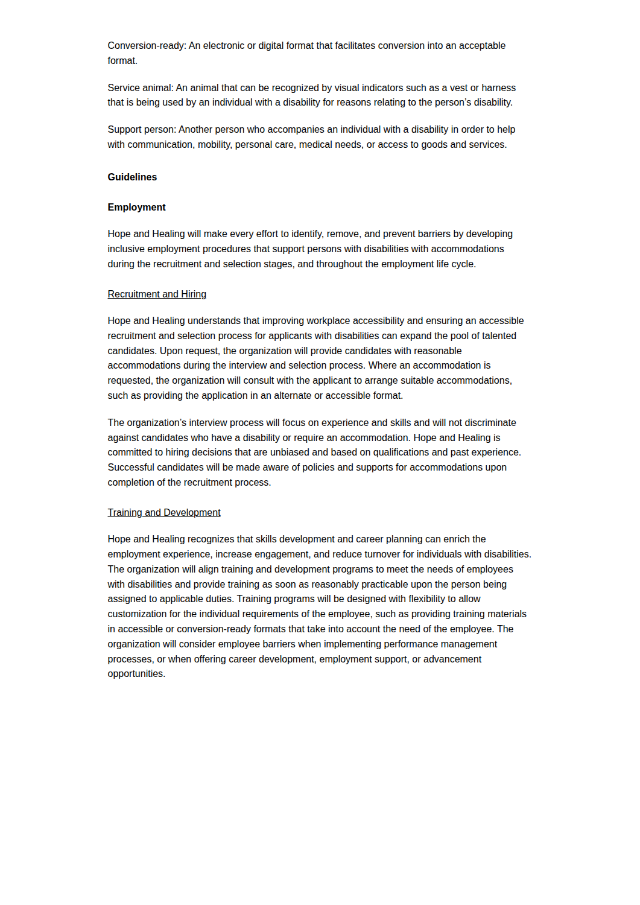Conversion-ready: An electronic or digital format that facilitates conversion into an acceptable format.
Service animal: An animal that can be recognized by visual indicators such as a vest or harness that is being used by an individual with a disability for reasons relating to the person’s disability.
Support person: Another person who accompanies an individual with a disability in order to help with communication, mobility, personal care, medical needs, or access to goods and services.
Guidelines
Employment
Hope and Healing will make every effort to identify, remove, and prevent barriers by developing inclusive employment procedures that support persons with disabilities with accommodations during the recruitment and selection stages, and throughout the employment life cycle.
Recruitment and Hiring
Hope and Healing understands that improving workplace accessibility and ensuring an accessible recruitment and selection process for applicants with disabilities can expand the pool of talented candidates. Upon request, the organization will provide candidates with reasonable accommodations during the interview and selection process. Where an accommodation is requested, the organization will consult with the applicant to arrange suitable accommodations, such as providing the application in an alternate or accessible format.
The organization’s interview process will focus on experience and skills and will not discriminate against candidates who have a disability or require an accommodation. Hope and Healing is committed to hiring decisions that are unbiased and based on qualifications and past experience. Successful candidates will be made aware of policies and supports for accommodations upon completion of the recruitment process.
Training and Development
Hope and Healing recognizes that skills development and career planning can enrich the employment experience, increase engagement, and reduce turnover for individuals with disabilities. The organization will align training and development programs to meet the needs of employees with disabilities and provide training as soon as reasonably practicable upon the person being assigned to applicable duties. Training programs will be designed with flexibility to allow customization for the individual requirements of the employee, such as providing training materials in accessible or conversion-ready formats that take into account the need of the employee. The organization will consider employee barriers when implementing performance management processes, or when offering career development, employment support, or advancement opportunities.